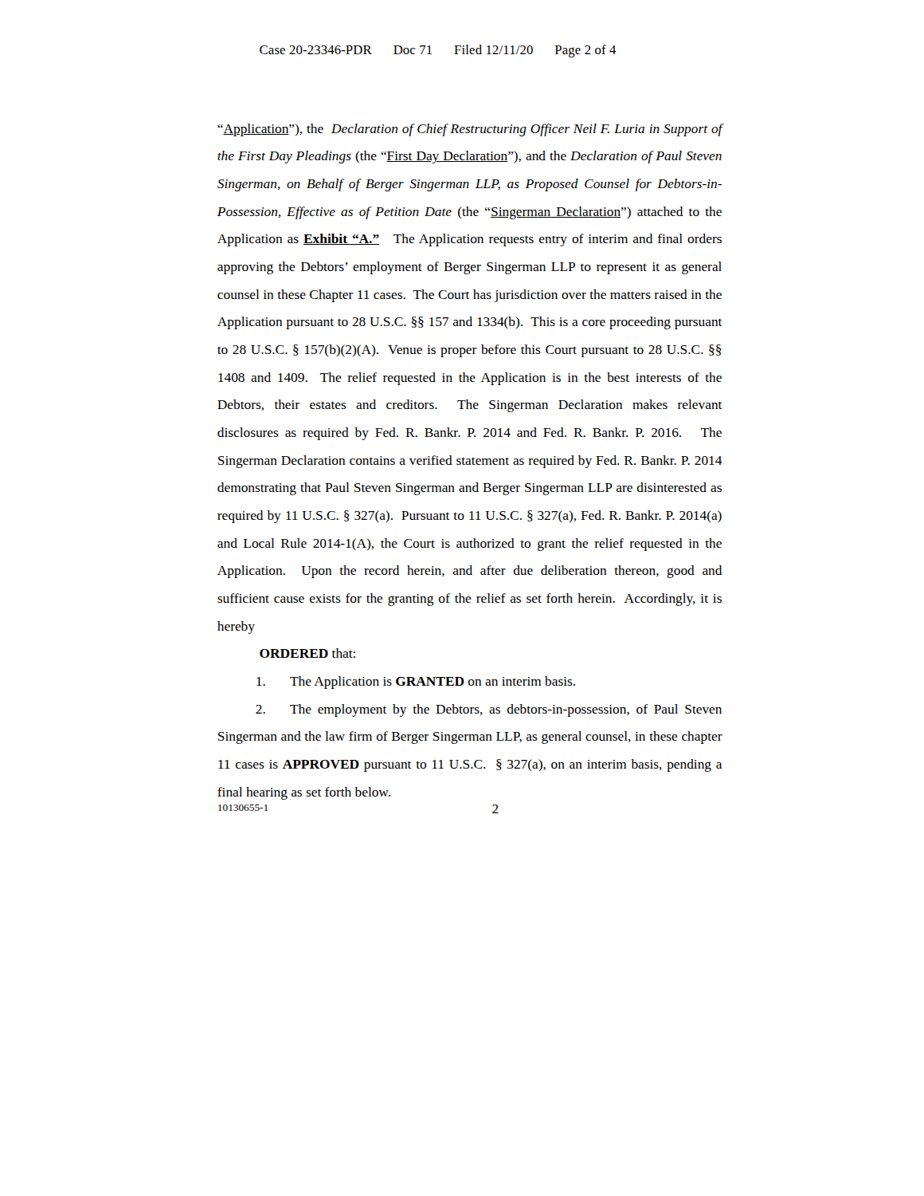Case 20-23346-PDR Doc 71 Filed 12/11/20 Page 2 of 4
“Application”), the Declaration of Chief Restructuring Officer Neil F. Luria in Support of the First Day Pleadings (the “First Day Declaration”), and the Declaration of Paul Steven Singerman, on Behalf of Berger Singerman LLP, as Proposed Counsel for Debtors-in-Possession, Effective as of Petition Date (the “Singerman Declaration”) attached to the Application as Exhibit “A.” The Application requests entry of interim and final orders approving the Debtors’ employment of Berger Singerman LLP to represent it as general counsel in these Chapter 11 cases. The Court has jurisdiction over the matters raised in the Application pursuant to 28 U.S.C. §§ 157 and 1334(b). This is a core proceeding pursuant to 28 U.S.C. § 157(b)(2)(A). Venue is proper before this Court pursuant to 28 U.S.C. §§ 1408 and 1409. The relief requested in the Application is in the best interests of the Debtors, their estates and creditors. The Singerman Declaration makes relevant disclosures as required by Fed. R. Bankr. P. 2014 and Fed. R. Bankr. P. 2016. The Singerman Declaration contains a verified statement as required by Fed. R. Bankr. P. 2014 demonstrating that Paul Steven Singerman and Berger Singerman LLP are disinterested as required by 11 U.S.C. § 327(a). Pursuant to 11 U.S.C. § 327(a), Fed. R. Bankr. P. 2014(a) and Local Rule 2014-1(A), the Court is authorized to grant the relief requested in the Application. Upon the record herein, and after due deliberation thereon, good and sufficient cause exists for the granting of the relief as set forth herein. Accordingly, it is hereby
ORDERED that:
1.
The Application is GRANTED on an interim basis.
2. The employment by the Debtors, as debtors-in-possession, of Paul Steven Singerman and the law firm of Berger Singerman LLP, as general counsel, in these chapter 11 cases is APPROVED pursuant to 11 U.S.C. § 327(a), on an interim basis, pending a final hearing as set forth below.
10130655-1
2